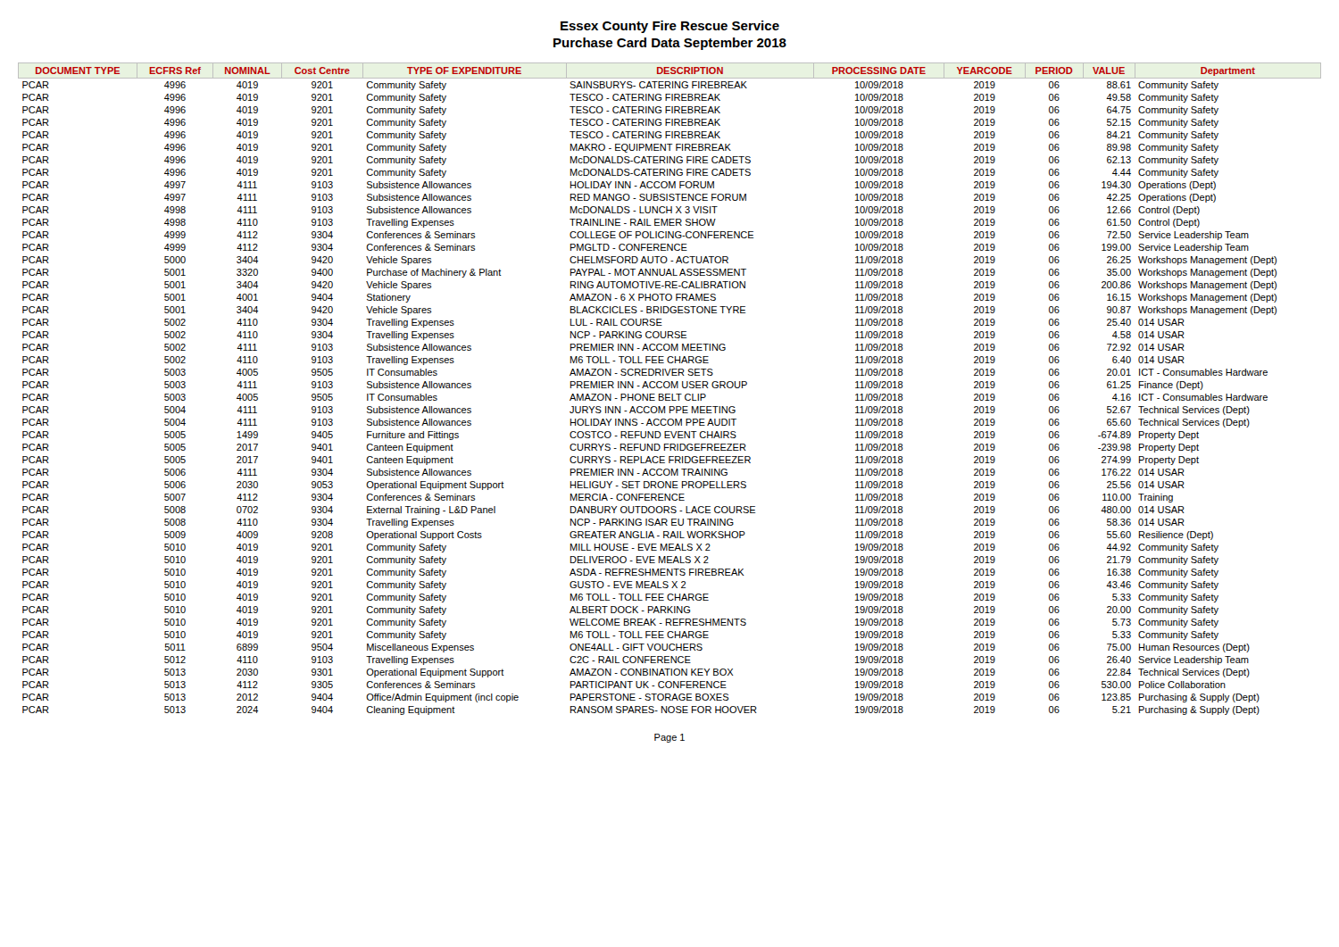Essex County Fire Rescue Service
Purchase Card Data September 2018
| DOCUMENT TYPE | ECFRS Ref | NOMINAL | Cost Centre | TYPE OF EXPENDITURE | DESCRIPTION | PROCESSING DATE | YEARCODE | PERIOD | VALUE | Department |
| --- | --- | --- | --- | --- | --- | --- | --- | --- | --- | --- |
| PCAR | 4996 | 4019 | 9201 | Community Safety | SAINSBURYS- CATERING FIREBREAK | 10/09/2018 | 2019 | 06 | 88.61 | Community Safety |
| PCAR | 4996 | 4019 | 9201 | Community Safety | TESCO - CATERING FIREBREAK | 10/09/2018 | 2019 | 06 | 49.58 | Community Safety |
| PCAR | 4996 | 4019 | 9201 | Community Safety | TESCO - CATERING FIREBREAK | 10/09/2018 | 2019 | 06 | 64.75 | Community Safety |
| PCAR | 4996 | 4019 | 9201 | Community Safety | TESCO - CATERING FIREBREAK | 10/09/2018 | 2019 | 06 | 52.15 | Community Safety |
| PCAR | 4996 | 4019 | 9201 | Community Safety | TESCO - CATERING FIREBREAK | 10/09/2018 | 2019 | 06 | 84.21 | Community Safety |
| PCAR | 4996 | 4019 | 9201 | Community Safety | MAKRO - EQUIPMENT FIREBREAK | 10/09/2018 | 2019 | 06 | 89.98 | Community Safety |
| PCAR | 4996 | 4019 | 9201 | Community Safety | McDONALDS-CATERING FIRE CADETS | 10/09/2018 | 2019 | 06 | 62.13 | Community Safety |
| PCAR | 4996 | 4019 | 9201 | Community Safety | McDONALDS-CATERING FIRE CADETS | 10/09/2018 | 2019 | 06 | 4.44 | Community Safety |
| PCAR | 4997 | 4111 | 9103 | Subsistence Allowances | HOLIDAY INN - ACCOM FORUM | 10/09/2018 | 2019 | 06 | 194.30 | Operations (Dept) |
| PCAR | 4997 | 4111 | 9103 | Subsistence Allowances | RED MANGO - SUBSISTENCE FORUM | 10/09/2018 | 2019 | 06 | 42.25 | Operations (Dept) |
| PCAR | 4998 | 4111 | 9103 | Subsistence Allowances | McDONALDS - LUNCH X 3 VISIT | 10/09/2018 | 2019 | 06 | 12.66 | Control (Dept) |
| PCAR | 4998 | 4110 | 9103 | Travelling Expenses | TRAINLINE - RAIL EMER SHOW | 10/09/2018 | 2019 | 06 | 61.50 | Control (Dept) |
| PCAR | 4999 | 4112 | 9304 | Conferences & Seminars | COLLEGE OF POLICING-CONFERENCE | 10/09/2018 | 2019 | 06 | 72.50 | Service Leadership Team |
| PCAR | 4999 | 4112 | 9304 | Conferences & Seminars | PMGLTD - CONFERENCE | 10/09/2018 | 2019 | 06 | 199.00 | Service Leadership Team |
| PCAR | 5000 | 3404 | 9420 | Vehicle Spares | CHELMSFORD AUTO - ACTUATOR | 11/09/2018 | 2019 | 06 | 26.25 | Workshops Management (Dept) |
| PCAR | 5001 | 3320 | 9400 | Purchase of Machinery & Plant | PAYPAL - MOT ANNUAL ASSESSMENT | 11/09/2018 | 2019 | 06 | 35.00 | Workshops Management (Dept) |
| PCAR | 5001 | 3404 | 9420 | Vehicle Spares | RING AUTOMOTIVE-RE-CALIBRATION | 11/09/2018 | 2019 | 06 | 200.86 | Workshops Management (Dept) |
| PCAR | 5001 | 4001 | 9404 | Stationery | AMAZON - 6 X PHOTO FRAMES | 11/09/2018 | 2019 | 06 | 16.15 | Workshops Management (Dept) |
| PCAR | 5001 | 3404 | 9420 | Vehicle Spares | BLACKCICLES - BRIDGESTONE TYRE | 11/09/2018 | 2019 | 06 | 90.87 | Workshops Management (Dept) |
| PCAR | 5002 | 4110 | 9304 | Travelling Expenses | LUL - RAIL COURSE | 11/09/2018 | 2019 | 06 | 25.40 | 014 USAR |
| PCAR | 5002 | 4110 | 9304 | Travelling Expenses | NCP - PARKING COURSE | 11/09/2018 | 2019 | 06 | 4.58 | 014 USAR |
| PCAR | 5002 | 4111 | 9103 | Subsistence Allowances | PREMIER INN - ACCOM MEETING | 11/09/2018 | 2019 | 06 | 72.92 | 014 USAR |
| PCAR | 5002 | 4110 | 9103 | Travelling Expenses | M6 TOLL - TOLL FEE CHARGE | 11/09/2018 | 2019 | 06 | 6.40 | 014 USAR |
| PCAR | 5003 | 4005 | 9505 | IT Consumables | AMAZON - SCREDRIVER SETS | 11/09/2018 | 2019 | 06 | 20.01 | ICT - Consumables Hardware |
| PCAR | 5003 | 4111 | 9103 | Subsistence Allowances | PREMIER INN - ACCOM USER GROUP | 11/09/2018 | 2019 | 06 | 61.25 | Finance (Dept) |
| PCAR | 5003 | 4005 | 9505 | IT Consumables | AMAZON - PHONE BELT CLIP | 11/09/2018 | 2019 | 06 | 4.16 | ICT - Consumables Hardware |
| PCAR | 5004 | 4111 | 9103 | Subsistence Allowances | JURYS INN - ACCOM PPE MEETING | 11/09/2018 | 2019 | 06 | 52.67 | Technical Services (Dept) |
| PCAR | 5004 | 4111 | 9103 | Subsistence Allowances | HOLIDAY INNS - ACCOM PPE AUDIT | 11/09/2018 | 2019 | 06 | 65.60 | Technical Services (Dept) |
| PCAR | 5005 | 1499 | 9405 | Furniture and Fittings | COSTCO - REFUND EVENT CHAIRS | 11/09/2018 | 2019 | 06 | -674.89 | Property Dept |
| PCAR | 5005 | 2017 | 9401 | Canteen Equipment | CURRYS - REFUND FRIDGEFREEZER | 11/09/2018 | 2019 | 06 | -239.98 | Property Dept |
| PCAR | 5005 | 2017 | 9401 | Canteen Equipment | CURRYS - REPLACE FRIDGEFREEZER | 11/09/2018 | 2019 | 06 | 274.99 | Property Dept |
| PCAR | 5006 | 4111 | 9304 | Subsistence Allowances | PREMIER INN - ACCOM TRAINING | 11/09/2018 | 2019 | 06 | 176.22 | 014 USAR |
| PCAR | 5006 | 2030 | 9053 | Operational Equipment Support | HELIGUY - SET DRONE PROPELLERS | 11/09/2018 | 2019 | 06 | 25.56 | 014 USAR |
| PCAR | 5007 | 4112 | 9304 | Conferences & Seminars | MERCIA - CONFERENCE | 11/09/2018 | 2019 | 06 | 110.00 | Training |
| PCAR | 5008 | 0702 | 9304 | External Training - L&D Panel | DANBURY OUTDOORS - LACE COURSE | 11/09/2018 | 2019 | 06 | 480.00 | 014 USAR |
| PCAR | 5008 | 4110 | 9304 | Travelling Expenses | NCP - PARKING ISAR EU TRAINING | 11/09/2018 | 2019 | 06 | 58.36 | 014 USAR |
| PCAR | 5009 | 4009 | 9208 | Operational Support Costs | GREATER ANGLIA - RAIL WORKSHOP | 11/09/2018 | 2019 | 06 | 55.60 | Resilience (Dept) |
| PCAR | 5010 | 4019 | 9201 | Community Safety | MILL HOUSE - EVE MEALS X 2 | 19/09/2018 | 2019 | 06 | 44.92 | Community Safety |
| PCAR | 5010 | 4019 | 9201 | Community Safety | DELIVEROO - EVE MEALS X 2 | 19/09/2018 | 2019 | 06 | 21.79 | Community Safety |
| PCAR | 5010 | 4019 | 9201 | Community Safety | ASDA - REFRESHMENTS FIREBREAK | 19/09/2018 | 2019 | 06 | 16.38 | Community Safety |
| PCAR | 5010 | 4019 | 9201 | Community Safety | GUSTO - EVE MEALS X 2 | 19/09/2018 | 2019 | 06 | 43.46 | Community Safety |
| PCAR | 5010 | 4019 | 9201 | Community Safety | M6 TOLL - TOLL FEE CHARGE | 19/09/2018 | 2019 | 06 | 5.33 | Community Safety |
| PCAR | 5010 | 4019 | 9201 | Community Safety | ALBERT DOCK - PARKING | 19/09/2018 | 2019 | 06 | 20.00 | Community Safety |
| PCAR | 5010 | 4019 | 9201 | Community Safety | WELCOME BREAK - REFRESHMENTS | 19/09/2018 | 2019 | 06 | 5.73 | Community Safety |
| PCAR | 5010 | 4019 | 9201 | Community Safety | M6 TOLL - TOLL FEE CHARGE | 19/09/2018 | 2019 | 06 | 5.33 | Community Safety |
| PCAR | 5011 | 6899 | 9504 | Miscellaneous Expenses | ONE4ALL - GIFT VOUCHERS | 19/09/2018 | 2019 | 06 | 75.00 | Human Resources (Dept) |
| PCAR | 5012 | 4110 | 9103 | Travelling Expenses | C2C - RAIL CONFERENCE | 19/09/2018 | 2019 | 06 | 26.40 | Service Leadership Team |
| PCAR | 5013 | 2030 | 9301 | Operational Equipment Support | AMAZON - CONBINATION KEY BOX | 19/09/2018 | 2019 | 06 | 22.84 | Technical Services (Dept) |
| PCAR | 5013 | 4112 | 9305 | Conferences & Seminars | PARTICIPANT UK - CONFERENCE | 19/09/2018 | 2019 | 06 | 530.00 | Police Collaboration |
| PCAR | 5013 | 2012 | 9404 | Office/Admin Equipment (incl copie | PAPERSTONE - STORAGE BOXES | 19/09/2018 | 2019 | 06 | 123.85 | Purchasing & Supply (Dept) |
| PCAR | 5013 | 2024 | 9404 | Cleaning Equipment | RANSOM SPARES- NOSE FOR HOOVER | 19/09/2018 | 2019 | 06 | 5.21 | Purchasing & Supply (Dept) |
Page 1